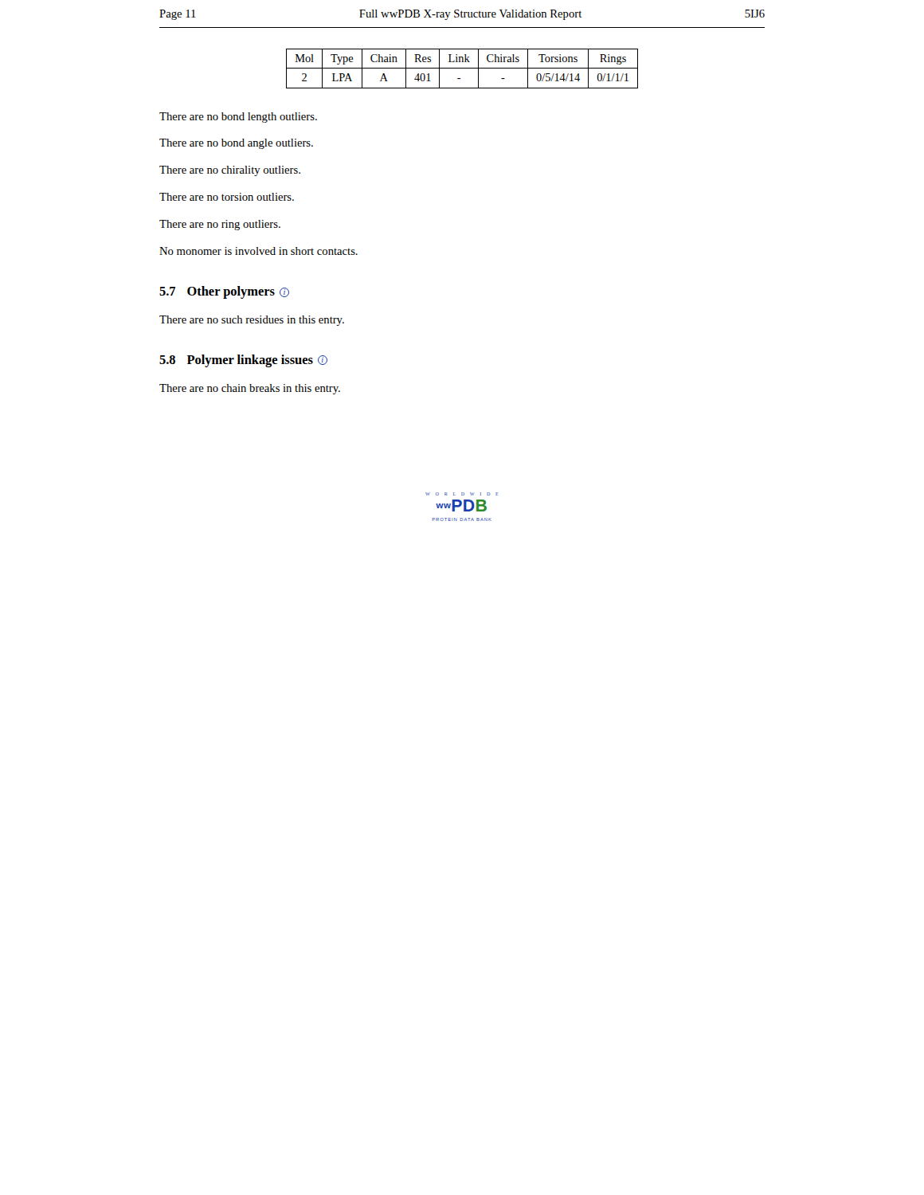Page 11
Full wwPDB X-ray Structure Validation Report
5IJ6
| Mol | Type | Chain | Res | Link | Chirals | Torsions | Rings |
| --- | --- | --- | --- | --- | --- | --- | --- |
| 2 | LPA | A | 401 | - | - | 0/5/14/14 | 0/1/1/1 |
There are no bond length outliers.
There are no bond angle outliers.
There are no chirality outliers.
There are no torsion outliers.
There are no ring outliers.
No monomer is involved in short contacts.
5.7 Other polymersi
There are no such residues in this entry.
5.8 Polymer linkage issuesi
There are no chain breaks in this entry.
W O R L D W I D E
ww PD B
PROTEIN DATA BANK